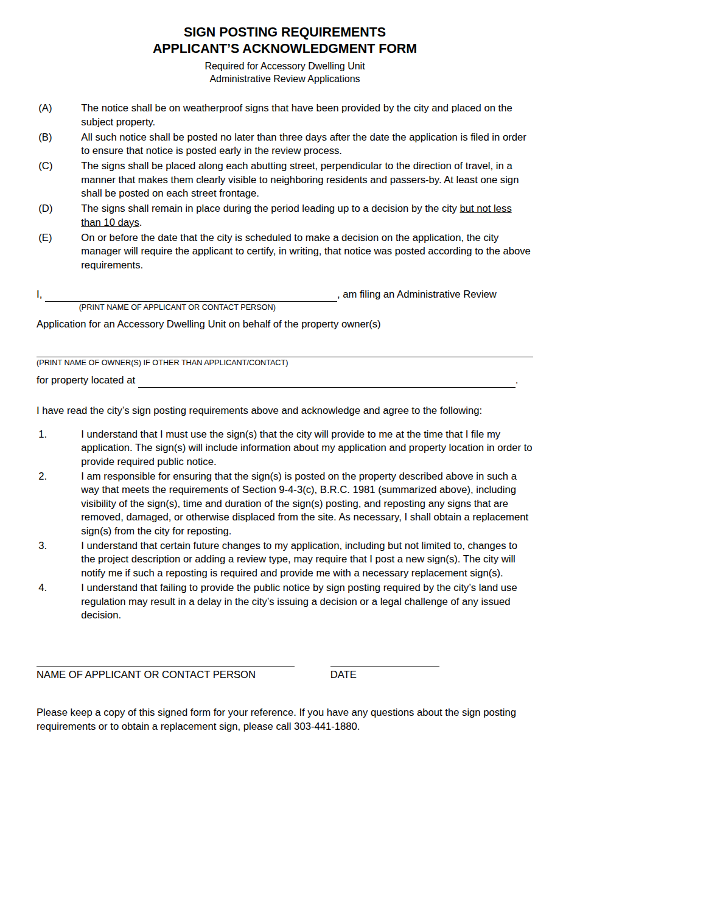SIGN POSTING REQUIREMENTS
APPLICANT’S ACKNOWLEDGMENT FORM
Required for Accessory Dwelling Unit
Administrative Review Applications
(A)
The notice shall be on weatherproof signs that have been provided by the city and placed on the subject property.
(B)
All such notice shall be posted no later than three days after the date the application is filed in order to ensure that notice is posted early in the review process.
(C)
The signs shall be placed along each abutting street, perpendicular to the direction of travel, in a manner that makes them clearly visible to neighboring residents and passers-by. At least one sign shall be posted on each street frontage.
(D)
The signs shall remain in place during the period leading up to a decision by the city but not less than 10 days.
(E)
On or before the date that the city is scheduled to make a decision on the application, the city manager will require the applicant to certify, in writing, that notice was posted according to the above requirements.
I, , am filing an Administrative Review
(PRINT NAME OF APPLICANT OR CONTACT PERSON)
Application for an Accessory Dwelling Unit on behalf of the property owner(s)
(PRINT NAME OF OWNER(S) IF OTHER THAN APPLICANT/CONTACT)
for property located at .
I have read the city’s sign posting requirements above and acknowledge and agree to the following:
1.
I understand that I must use the sign(s) that the city will provide to me at the time that I file my application. The sign(s) will include information about my application and property location in order to provide required public notice.
2.
I am responsible for ensuring that the sign(s) is posted on the property described above in such a way that meets the requirements of Section 9-4-3(c), B.R.C. 1981 (summarized above), including visibility of the sign(s), time and duration of the sign(s) posting, and reposting any signs that are removed, damaged, or otherwise displaced from the site. As necessary, I shall obtain a replacement sign(s) from the city for reposting.
3.
I understand that certain future changes to my application, including but not limited to, changes to the project description or adding a review type, may require that I post a new sign(s). The city will notify me if such a reposting is required and provide me with a necessary replacement sign(s).
4.
I understand that failing to provide the public notice by sign posting required by the city’s land use regulation may result in a delay in the city’s issuing a decision or a legal challenge of any issued decision.
NAME OF APPLICANT OR CONTACT PERSON
DATE
Please keep a copy of this signed form for your reference. If you have any questions about the sign posting requirements or to obtain a replacement sign, please call 303-441-1880.